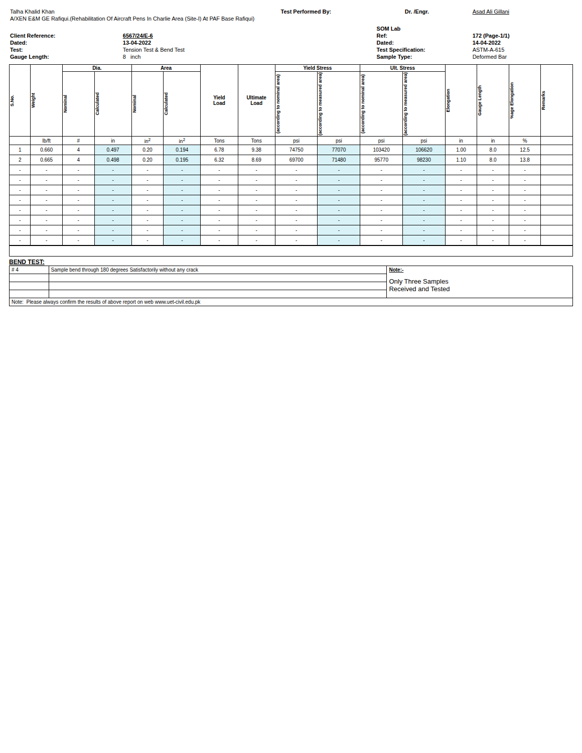| Talha Khalid Khan | Test Performed By: | Dr. /Engr. | Asad Ali Gillani |
| A/XEN E&M GE Rafiqui.(Rehabilitation Of Aircraft Pens In Charlie Area (Site-I) At PAF Base Rafiqui) |
| | | | SOM Lab | |
| Client Reference: | 6567/24/E-6 | | Ref: | 172 (Page-1/1) |
| Dated: | 13-04-2022 | | Dated: | 14-04-2022 |
| Test: | Tension Test & Bend Test | Test Specification: | ASTM-A-615 |
| Gauge Length: | 8 inch | | Sample Type: | Deformed Bar |
| S.No. | Weight | Dia. | Area | Yield Load | Ultimate Load | Yield Stress | Ult. Stress | Elongation | Gauge Length | %age Elongation | Remarks |
| --- | --- | --- | --- | --- | --- | --- | --- | --- | --- | --- | --- |
| Nominal | Calculated | Nominal | Calculated | (according to nominal area) | (according to measured area) | (according to nominal area) | (according to measured area) |
| | lb/ft | # | in | in 2 | in 2 | Tons | Tons | psi | psi | psi | psi | in | in | % | |
| 1 | 0.660 | 4 | 0.497 | 0.20 | 0.194 | 6.78 | 9.38 | 74750 | 77070 | 103420 | 106620 | 1.00 | 8.0 | 12.5 | |
| 2 | 0.665 | 4 | 0.498 | 0.20 | 0.195 | 6.32 | 8.69 | 69700 | 71480 | 95770 | 98230 | 1.10 | 8.0 | 13.8 | |
| - | - | - | - | - | - | - | - | - | - | - | - | - | - | - | |
| - | - | - | - | - | - | - | - | - | - | - | - | - | - | - | |
| - | - | - | - | - | - | - | - | - | - | - | - | - | - | - | |
| - | - | - | - | - | - | - | - | - | - | - | - | - | - | - | |
| - | - | - | - | - | - | - | - | - | - | - | - | - | - | - | |
| - | - | - | - | - | - | - | - | - | - | - | - | - | - | - | |
| - | - | - | - | - | - | - | - | - | - | - | - | - | - | - | |
| - | - | - | - | - | - | - | - | - | - | - | - | - | - | - | |
BEND TEST:
| # 4 | Sample bend through 180 degrees Satisfactorily without any crack | Note:- Only Three Samples Received and Tested |
| Note: Please always confirm the results of above report on web www.uet-civil.edu.pk |